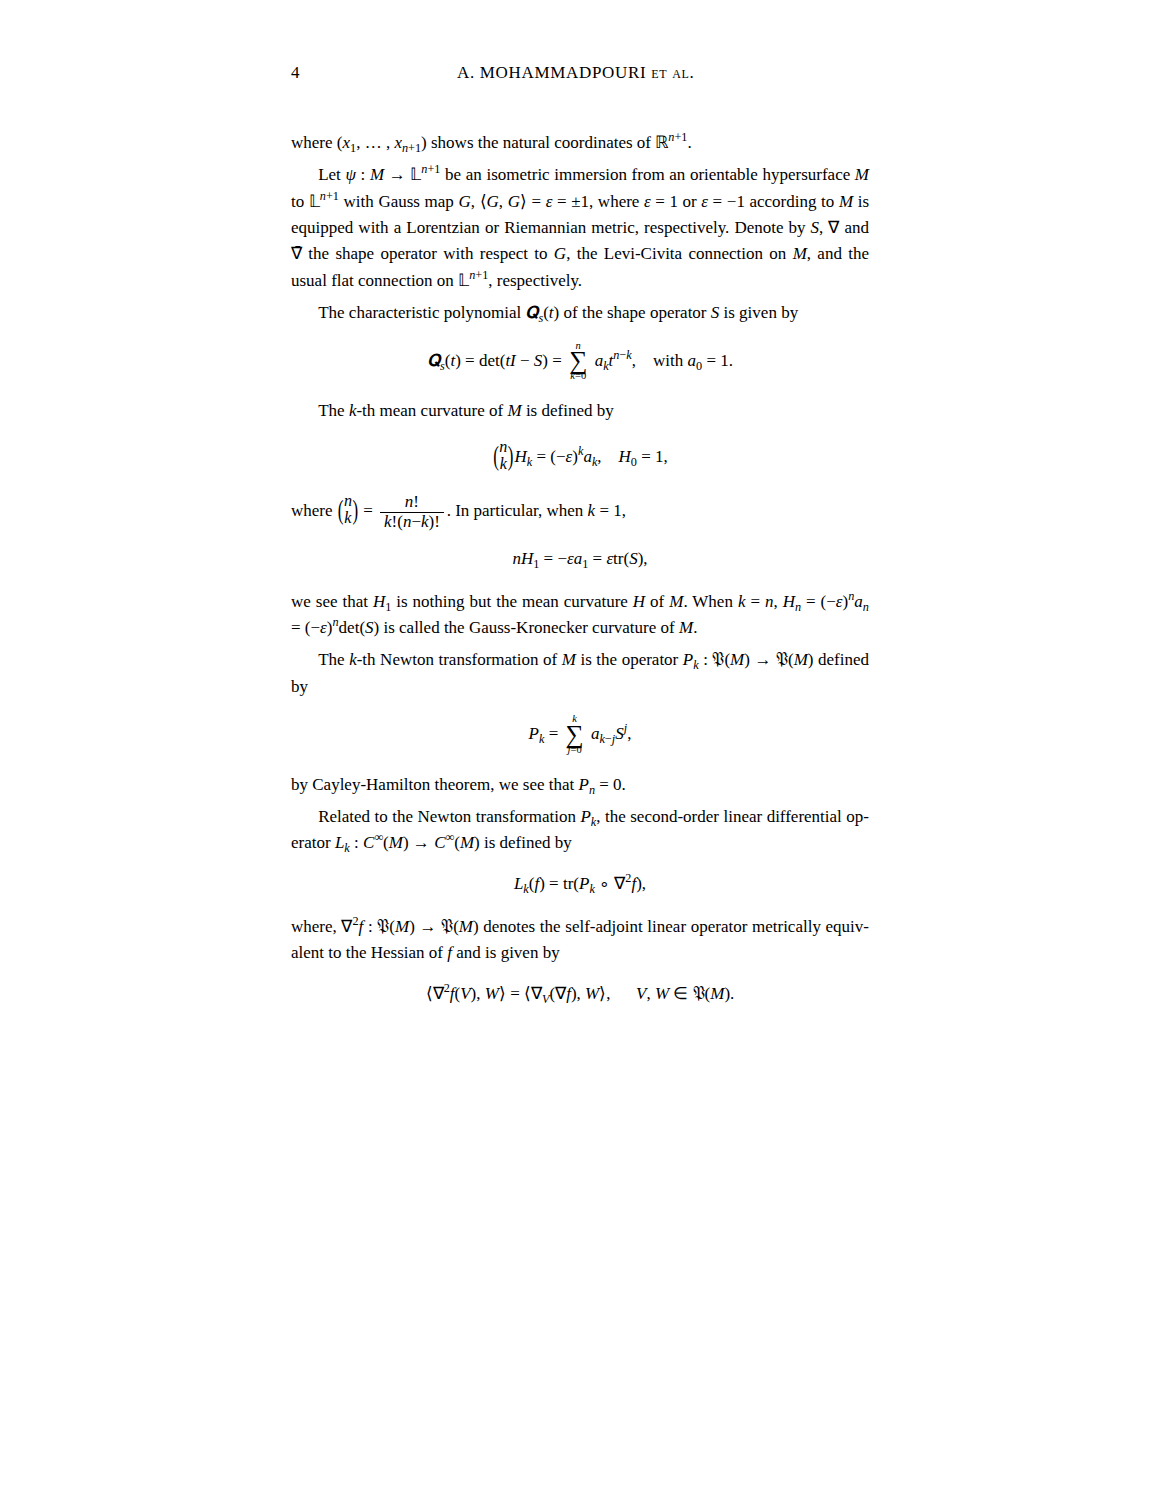4 A. MOHAMMADPOURI et al.
where (x1, … , xn+1) shows the natural coordinates of ℝn+1.
Let ψ : M → 𝕃n+1 be an isometric immersion from an orientable hypersurface M to 𝕃n+1 with Gauss map G, ⟨G, G⟩ = ε = ±1, where ε = 1 or ε = −1 according to M is equipped with a Lorentzian or Riemannian metric, respectively. Denote by S, ∇ and ∇̄ the shape operator with respect to G, the Levi-Civita connection on M, and the usual flat connection on 𝕃n+1, respectively.
The characteristic polynomial 𝐐s(t) of the shape operator S is given by
𝐐s(t) = det(tI − S) = n ∑ k=0 aktn−k, with a0 = 1.
The k-th mean curvature of M is defined by
nk Hk = (−ε)kak, H0 = 1,
where nk = n!k!(n−k)!. In particular, when k = 1,
nH1 = −εa1 = εtr(S),
we see that H1 is nothing but the mean curvature H of M. When k = n, Hn = (−ε)nan = (−ε)ndet(S) is called the Gauss-Kronecker curvature of M.
The k-th Newton transformation of M is the operator Pk : 𝔓(M) → 𝔓(M) defined by
Pk = k ∑ j=0 ak−jSj,
by Cayley-Hamilton theorem, we see that Pn = 0.
Related to the Newton transformation Pk, the second-order linear differential operator Lk : C∞(M) → C∞(M) is defined by
Lk(f) = tr(Pk ∘ ∇2f),
where, ∇2f : 𝔓(M) → 𝔓(M) denotes the self-adjoint linear operator metrically equivalent to the Hessian of f and is given by
⟨∇2f(V), W⟩ = ⟨∇V(∇f), W⟩, V, W ∈ 𝔓(M).